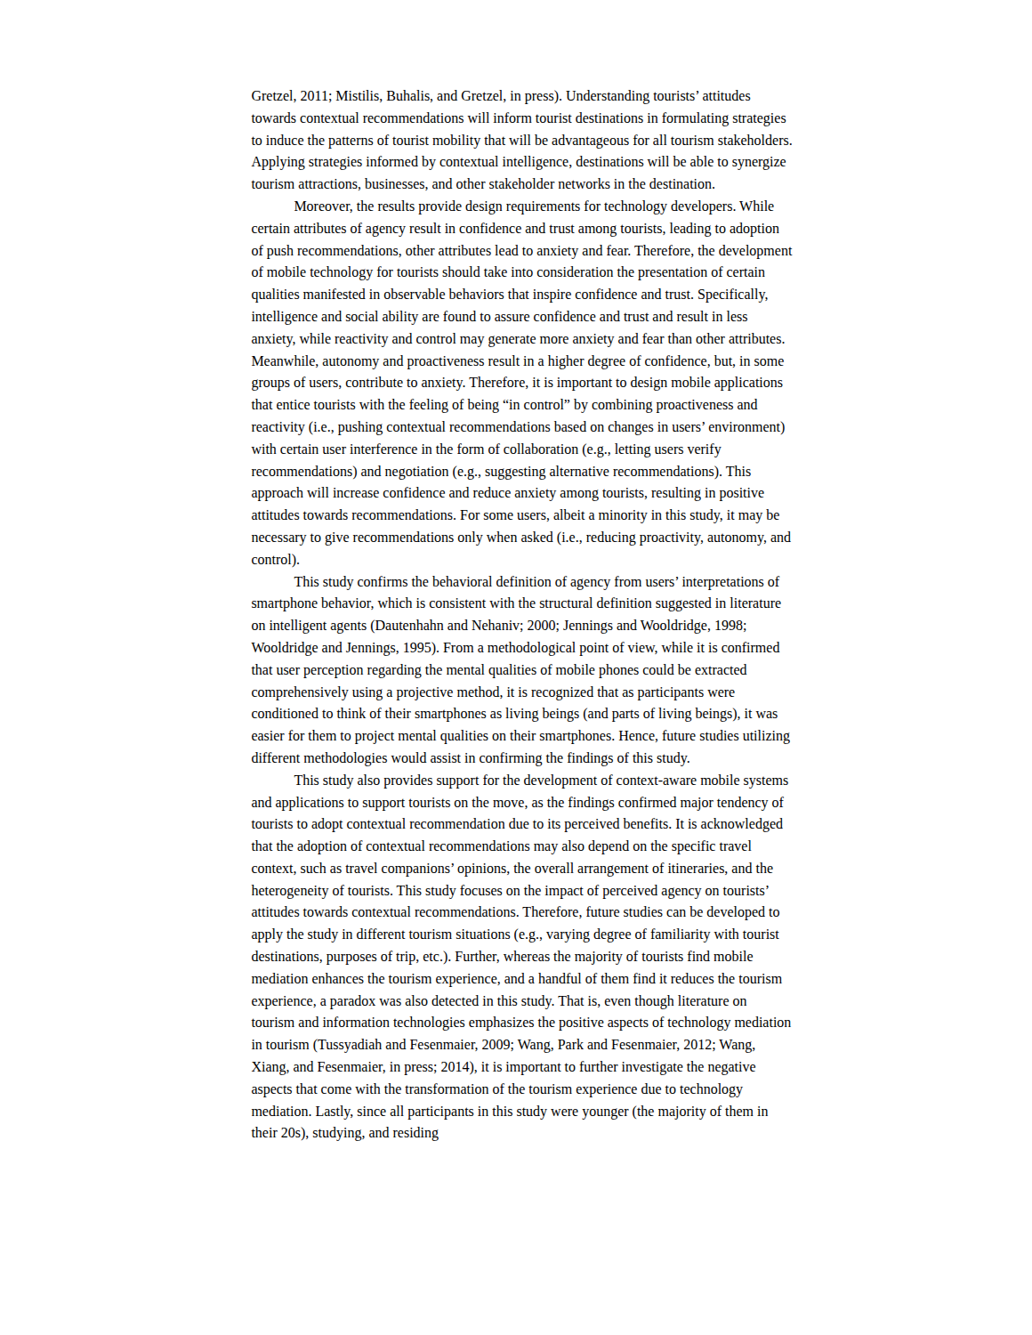Gretzel, 2011; Mistilis, Buhalis, and Gretzel, in press). Understanding tourists’ attitudes towards contextual recommendations will inform tourist destinations in formulating strategies to induce the patterns of tourist mobility that will be advantageous for all tourism stakeholders. Applying strategies informed by contextual intelligence, destinations will be able to synergize tourism attractions, businesses, and other stakeholder networks in the destination.
Moreover, the results provide design requirements for technology developers. While certain attributes of agency result in confidence and trust among tourists, leading to adoption of push recommendations, other attributes lead to anxiety and fear. Therefore, the development of mobile technology for tourists should take into consideration the presentation of certain qualities manifested in observable behaviors that inspire confidence and trust. Specifically, intelligence and social ability are found to assure confidence and trust and result in less anxiety, while reactivity and control may generate more anxiety and fear than other attributes. Meanwhile, autonomy and proactiveness result in a higher degree of confidence, but, in some groups of users, contribute to anxiety. Therefore, it is important to design mobile applications that entice tourists with the feeling of being “in control” by combining proactiveness and reactivity (i.e., pushing contextual recommendations based on changes in users’ environment) with certain user interference in the form of collaboration (e.g., letting users verify recommendations) and negotiation (e.g., suggesting alternative recommendations). This approach will increase confidence and reduce anxiety among tourists, resulting in positive attitudes towards recommendations. For some users, albeit a minority in this study, it may be necessary to give recommendations only when asked (i.e., reducing proactivity, autonomy, and control).
This study confirms the behavioral definition of agency from users’ interpretations of smartphone behavior, which is consistent with the structural definition suggested in literature on intelligent agents (Dautenhahn and Nehaniv; 2000; Jennings and Wooldridge, 1998; Wooldridge and Jennings, 1995). From a methodological point of view, while it is confirmed that user perception regarding the mental qualities of mobile phones could be extracted comprehensively using a projective method, it is recognized that as participants were conditioned to think of their smartphones as living beings (and parts of living beings), it was easier for them to project mental qualities on their smartphones. Hence, future studies utilizing different methodologies would assist in confirming the findings of this study.
This study also provides support for the development of context-aware mobile systems and applications to support tourists on the move, as the findings confirmed major tendency of tourists to adopt contextual recommendation due to its perceived benefits. It is acknowledged that the adoption of contextual recommendations may also depend on the specific travel context, such as travel companions’ opinions, the overall arrangement of itineraries, and the heterogeneity of tourists. This study focuses on the impact of perceived agency on tourists’ attitudes towards contextual recommendations. Therefore, future studies can be developed to apply the study in different tourism situations (e.g., varying degree of familiarity with tourist destinations, purposes of trip, etc.). Further, whereas the majority of tourists find mobile mediation enhances the tourism experience, and a handful of them find it reduces the tourism experience, a paradox was also detected in this study. That is, even though literature on tourism and information technologies emphasizes the positive aspects of technology mediation in tourism (Tussyadiah and Fesenmaier, 2009; Wang, Park and Fesenmaier, 2012; Wang, Xiang, and Fesenmaier, in press; 2014), it is important to further investigate the negative aspects that come with the transformation of the tourism experience due to technology mediation. Lastly, since all participants in this study were younger (the majority of them in their 20s), studying, and residing